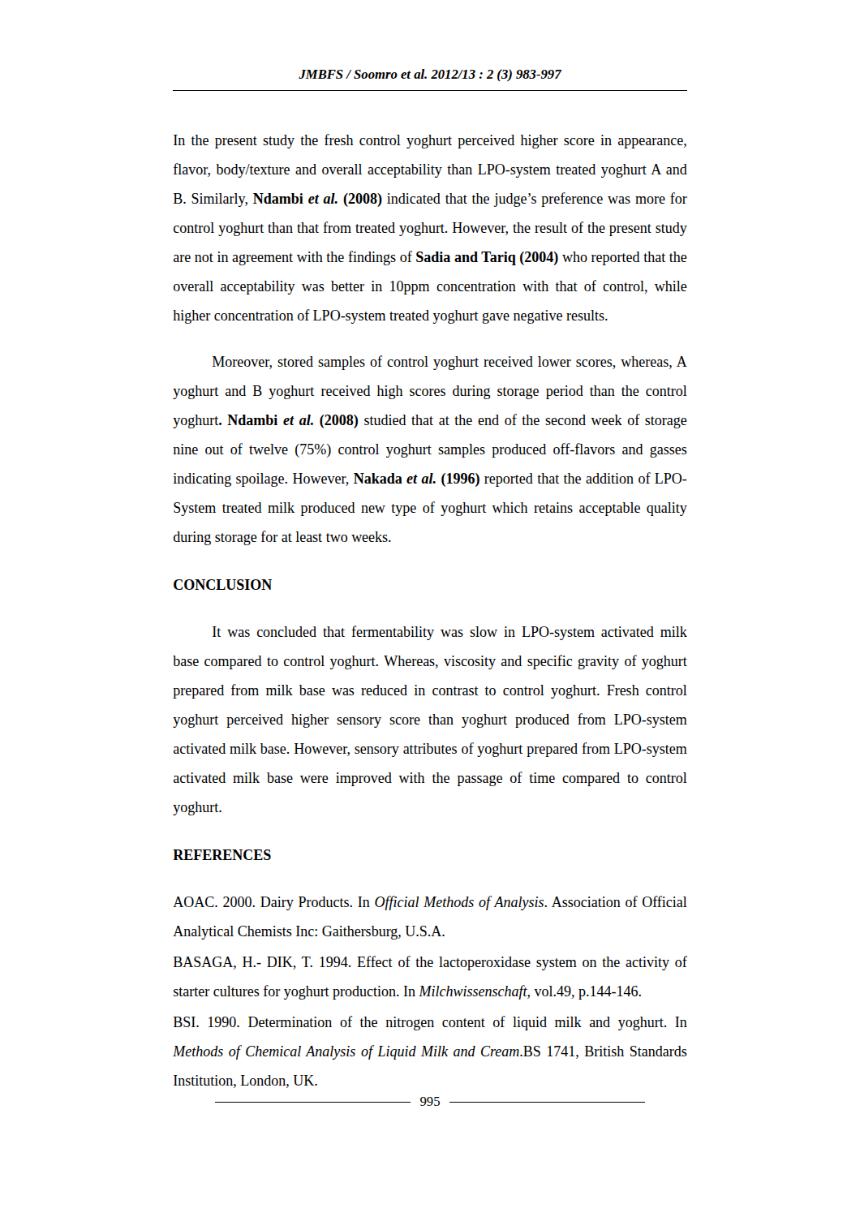JMBFS / Soomro et al. 2012/13 : 2 (3) 983-997
In the present study the fresh control yoghurt perceived higher score in appearance, flavor, body/texture and overall acceptability than LPO-system treated yoghurt A and B. Similarly, Ndambi et al. (2008) indicated that the judge’s preference was more for control yoghurt than that from treated yoghurt. However, the result of the present study are not in agreement with the findings of Sadia and Tariq (2004) who reported that the overall acceptability was better in 10ppm concentration with that of control, while higher concentration of LPO-system treated yoghurt gave negative results.
Moreover, stored samples of control yoghurt received lower scores, whereas, A yoghurt and B yoghurt received high scores during storage period than the control yoghurt. Ndambi et al. (2008) studied that at the end of the second week of storage nine out of twelve (75%) control yoghurt samples produced off-flavors and gasses indicating spoilage. However, Nakada et al. (1996) reported that the addition of LPO-System treated milk produced new type of yoghurt which retains acceptable quality during storage for at least two weeks.
CONCLUSION
It was concluded that fermentability was slow in LPO-system activated milk base compared to control yoghurt. Whereas, viscosity and specific gravity of yoghurt prepared from milk base was reduced in contrast to control yoghurt. Fresh control yoghurt perceived higher sensory score than yoghurt produced from LPO-system activated milk base. However, sensory attributes of yoghurt prepared from LPO-system activated milk base were improved with the passage of time compared to control yoghurt.
REFERENCES
AOAC. 2000. Dairy Products. In Official Methods of Analysis. Association of Official Analytical Chemists Inc: Gaithersburg, U.S.A.
BASAGA, H.- DIK, T. 1994. Effect of the lactoperoxidase system on the activity of starter cultures for yoghurt production. In Milchwissenschaft, vol.49, p.144-146.
BSI. 1990. Determination of the nitrogen content of liquid milk and yoghurt. In Methods of Chemical Analysis of Liquid Milk and Cream.BS 1741, British Standards Institution, London, UK.
995